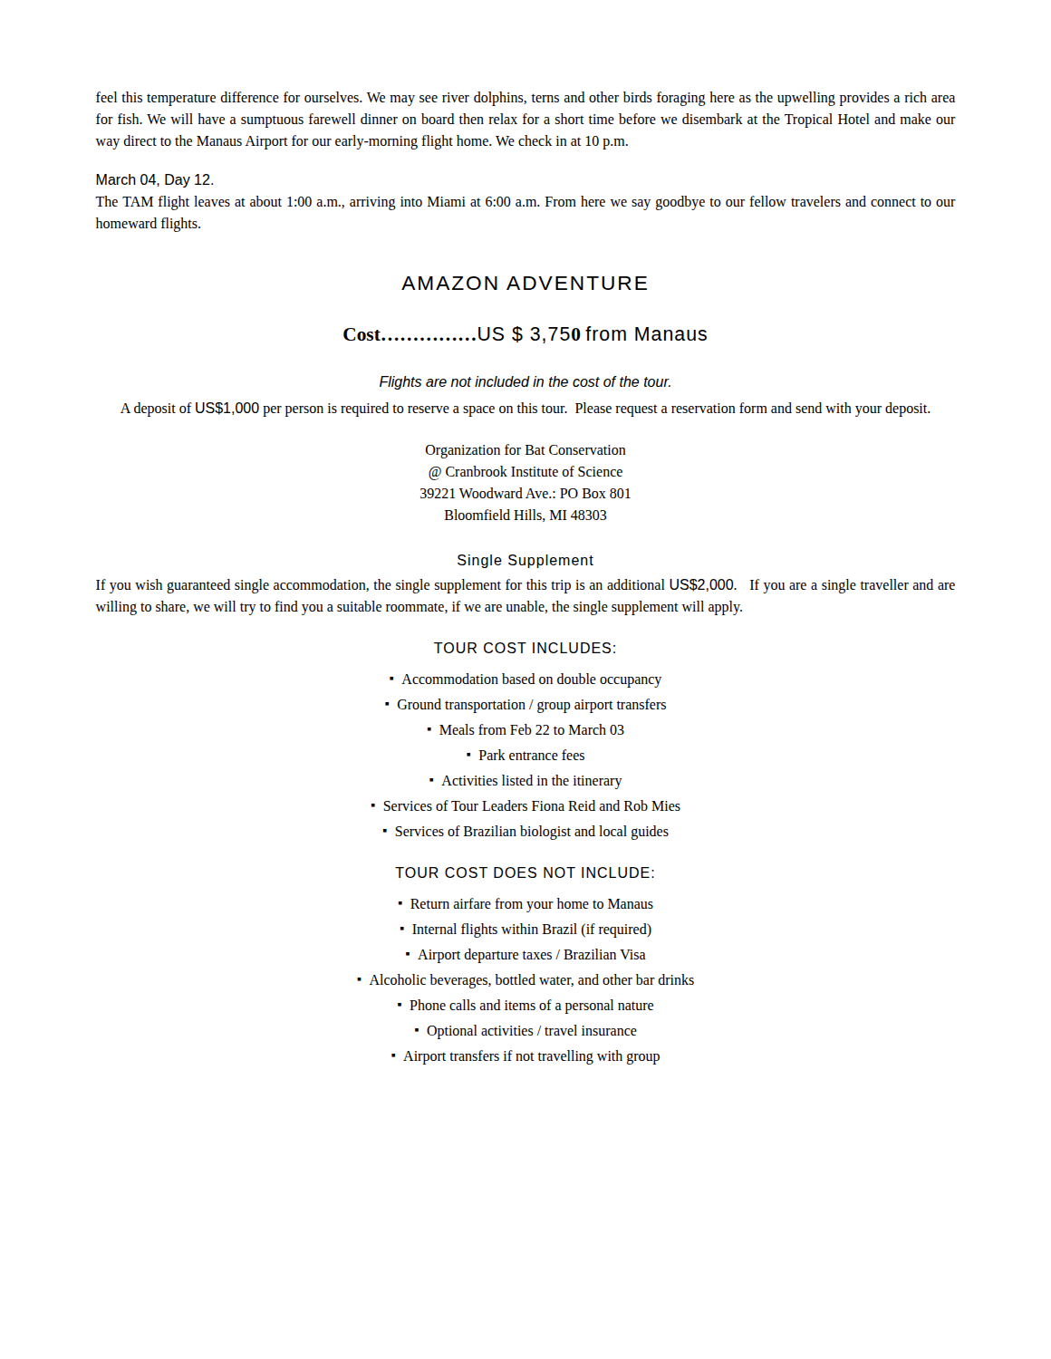feel this temperature difference for ourselves. We may see river dolphins, terns and other birds foraging here as the upwelling provides a rich area for fish. We will have a sumptuous farewell dinner on board then relax for a short time before we disembark at the Tropical Hotel and make our way direct to the Manaus Airport for our early-morning flight home. We check in at 10 p.m.
March 04, Day 12.
The TAM flight leaves at about 1:00 a.m., arriving into Miami at 6:00 a.m. From here we say goodbye to our fellow travelers and connect to our homeward flights.
AMAZON ADVENTURE
Cost……………US $ 3,750 from Manaus
Flights are not included in the cost of the tour.
A deposit of US$1,000 per person is required to reserve a space on this tour. Please request a reservation form and send with your deposit.
Organization for Bat Conservation
@ Cranbrook Institute of Science
39221 Woodward Ave.: PO Box 801
Bloomfield Hills, MI 48303
Single Supplement
If you wish guaranteed single accommodation, the single supplement for this trip is an additional US$2,000. If you are a single traveller and are willing to share, we will try to find you a suitable roommate, if we are unable, the single supplement will apply.
TOUR COST INCLUDES:
Accommodation based on double occupancy
Ground transportation / group airport transfers
Meals from Feb 22 to March 03
Park entrance fees
Activities listed in the itinerary
Services of Tour Leaders Fiona Reid and Rob Mies
Services of Brazilian biologist and local guides
TOUR COST DOES NOT INCLUDE:
Return airfare from your home to Manaus
Internal flights within Brazil (if required)
Airport departure taxes / Brazilian Visa
Alcoholic beverages, bottled water, and other bar drinks
Phone calls and items of a personal nature
Optional activities / travel insurance
Airport transfers if not travelling with group